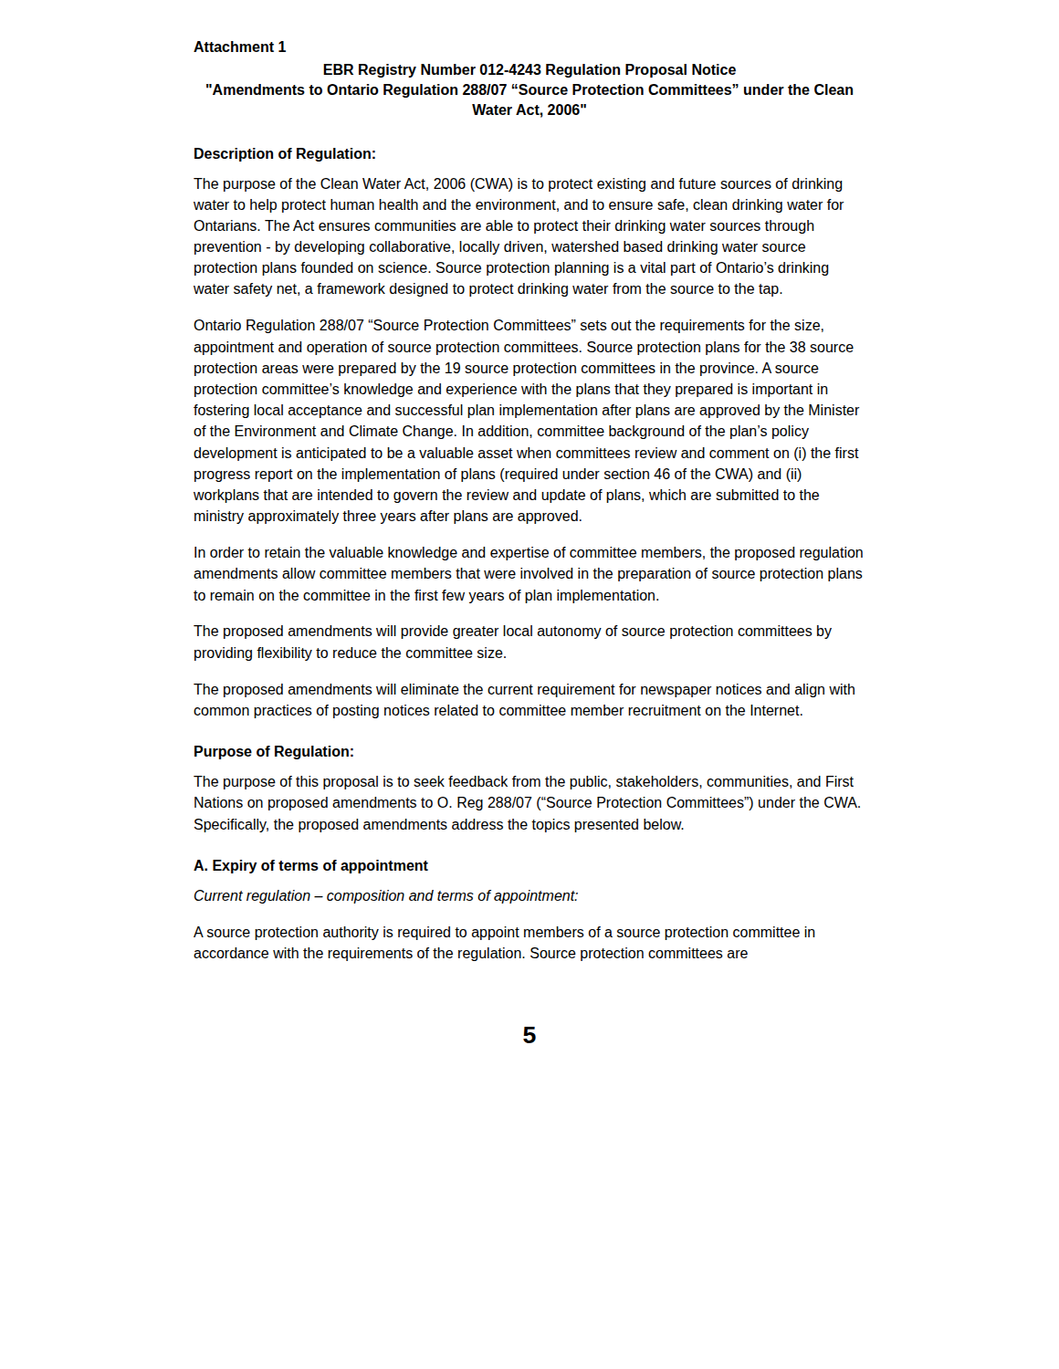Attachment 1
EBR Registry Number 012-4243 Regulation Proposal Notice
"Amendments to Ontario Regulation 288/07 “Source Protection Committees” under the Clean Water Act, 2006"
Description of Regulation:
The purpose of the Clean Water Act, 2006 (CWA) is to protect existing and future sources of drinking water to help protect human health and the environment, and to ensure safe, clean drinking water for Ontarians. The Act ensures communities are able to protect their drinking water sources through prevention - by developing collaborative, locally driven, watershed based drinking water source protection plans founded on science. Source protection planning is a vital part of Ontario’s drinking water safety net, a framework designed to protect drinking water from the source to the tap.
Ontario Regulation 288/07 “Source Protection Committees” sets out the requirements for the size, appointment and operation of source protection committees. Source protection plans for the 38 source protection areas were prepared by the 19 source protection committees in the province. A source protection committee’s knowledge and experience with the plans that they prepared is important in fostering local acceptance and successful plan implementation after plans are approved by the Minister of the Environment and Climate Change. In addition, committee background of the plan’s policy development is anticipated to be a valuable asset when committees review and comment on (i) the first progress report on the implementation of plans (required under section 46 of the CWA) and (ii) workplans that are intended to govern the review and update of plans, which are submitted to the ministry approximately three years after plans are approved.
In order to retain the valuable knowledge and expertise of committee members, the proposed regulation amendments allow committee members that were involved in the preparation of source protection plans to remain on the committee in the first few years of plan implementation.
The proposed amendments will provide greater local autonomy of source protection committees by providing flexibility to reduce the committee size.
The proposed amendments will eliminate the current requirement for newspaper notices and align with common practices of posting notices related to committee member recruitment on the Internet.
Purpose of Regulation:
The purpose of this proposal is to seek feedback from the public, stakeholders, communities, and First Nations on proposed amendments to O. Reg 288/07 (“Source Protection Committees”) under the CWA. Specifically, the proposed amendments address the topics presented below.
A. Expiry of terms of appointment
Current regulation – composition and terms of appointment:
A source protection authority is required to appoint members of a source protection committee in accordance with the requirements of the regulation. Source protection committees are
5